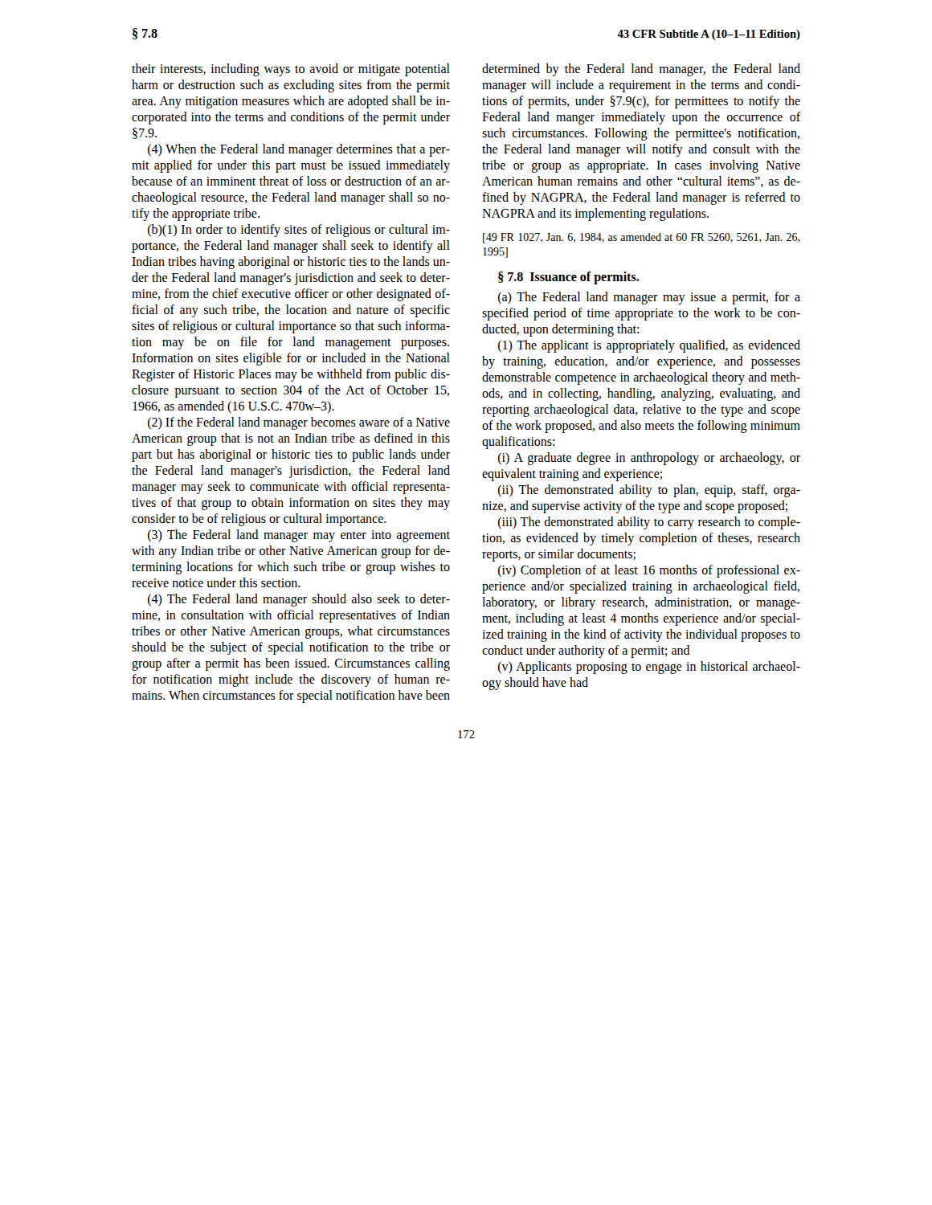§ 7.8 43 CFR Subtitle A (10–1–11 Edition)
their interests, including ways to avoid or mitigate potential harm or destruction such as excluding sites from the permit area. Any mitigation measures which are adopted shall be incorporated into the terms and conditions of the permit under §7.9.
(4) When the Federal land manager determines that a permit applied for under this part must be issued immediately because of an imminent threat of loss or destruction of an archaeological resource, the Federal land manager shall so notify the appropriate tribe.
(b)(1) In order to identify sites of religious or cultural importance, the Federal land manager shall seek to identify all Indian tribes having aboriginal or historic ties to the lands under the Federal land manager's jurisdiction and seek to determine, from the chief executive officer or other designated official of any such tribe, the location and nature of specific sites of religious or cultural importance so that such information may be on file for land management purposes. Information on sites eligible for or included in the National Register of Historic Places may be withheld from public disclosure pursuant to section 304 of the Act of October 15, 1966, as amended (16 U.S.C. 470w–3).
(2) If the Federal land manager becomes aware of a Native American group that is not an Indian tribe as defined in this part but has aboriginal or historic ties to public lands under the Federal land manager's jurisdiction, the Federal land manager may seek to communicate with official representatives of that group to obtain information on sites they may consider to be of religious or cultural importance.
(3) The Federal land manager may enter into agreement with any Indian tribe or other Native American group for determining locations for which such tribe or group wishes to receive notice under this section.
(4) The Federal land manager should also seek to determine, in consultation with official representatives of Indian tribes or other Native American groups, what circumstances should be the subject of special notification to the tribe or group after a permit has been issued. Circumstances calling for notification might include the discovery of human remains. When circumstances for special notification have been determined by the Federal land manager, the Federal land manager will include a requirement in the terms and conditions of permits, under §7.9(c), for permittees to notify the Federal land manger immediately upon the occurrence of such circumstances. Following the permittee's notification, the Federal land manager will notify and consult with the tribe or group as appropriate. In cases involving Native American human remains and other “cultural items”, as defined by NAGPRA, the Federal land manager is referred to NAGPRA and its implementing regulations.
[49 FR 1027, Jan. 6, 1984, as amended at 60 FR 5260, 5261, Jan. 26, 1995]
§ 7.8 Issuance of permits.
(a) The Federal land manager may issue a permit, for a specified period of time appropriate to the work to be conducted, upon determining that:
(1) The applicant is appropriately qualified, as evidenced by training, education, and/or experience, and possesses demonstrable competence in archaeological theory and methods, and in collecting, handling, analyzing, evaluating, and reporting archaeological data, relative to the type and scope of the work proposed, and also meets the following minimum qualifications:
(i) A graduate degree in anthropology or archaeology, or equivalent training and experience;
(ii) The demonstrated ability to plan, equip, staff, organize, and supervise activity of the type and scope proposed;
(iii) The demonstrated ability to carry research to completion, as evidenced by timely completion of theses, research reports, or similar documents;
(iv) Completion of at least 16 months of professional experience and/or specialized training in archaeological field, laboratory, or library research, administration, or management, including at least 4 months experience and/or specialized training in the kind of activity the individual proposes to conduct under authority of a permit; and
(v) Applicants proposing to engage in historical archaeology should have had
172